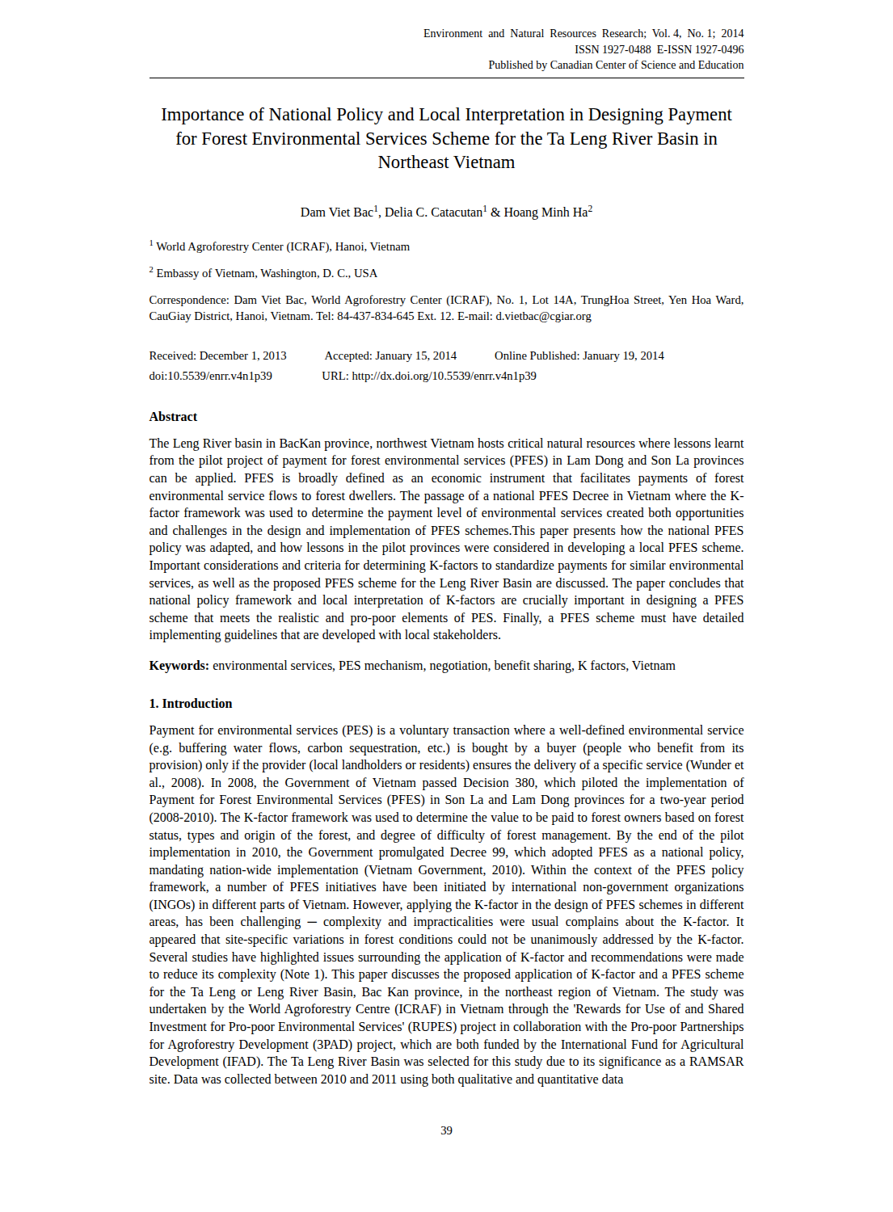Environment and Natural Resources Research; Vol. 4, No. 1; 2014
ISSN 1927-0488 E-ISSN 1927-0496
Published by Canadian Center of Science and Education
Importance of National Policy and Local Interpretation in Designing Payment for Forest Environmental Services Scheme for the Ta Leng River Basin in Northeast Vietnam
Dam Viet Bac1, Delia C. Catacutan1 & Hoang Minh Ha2
1 World Agroforestry Center (ICRAF), Hanoi, Vietnam
2 Embassy of Vietnam, Washington, D. C., USA
Correspondence: Dam Viet Bac, World Agroforestry Center (ICRAF), No. 1, Lot 14A, TrungHoa Street, Yen Hoa Ward, CauGiay District, Hanoi, Vietnam. Tel: 84-437-834-645 Ext. 12. E-mail: d.vietbac@cgiar.org
Received: December 1, 2013 Accepted: January 15, 2014 Online Published: January 19, 2014 doi:10.5539/enrr.v4n1p39 URL: http://dx.doi.org/10.5539/enrr.v4n1p39
Abstract
The Leng River basin in BacKan province, northwest Vietnam hosts critical natural resources where lessons learnt from the pilot project of payment for forest environmental services (PFES) in Lam Dong and Son La provinces can be applied. PFES is broadly defined as an economic instrument that facilitates payments of forest environmental service flows to forest dwellers. The passage of a national PFES Decree in Vietnam where the K-factor framework was used to determine the payment level of environmental services created both opportunities and challenges in the design and implementation of PFES schemes.This paper presents how the national PFES policy was adapted, and how lessons in the pilot provinces were considered in developing a local PFES scheme. Important considerations and criteria for determining K-factors to standardize payments for similar environmental services, as well as the proposed PFES scheme for the Leng River Basin are discussed. The paper concludes that national policy framework and local interpretation of K-factors are crucially important in designing a PFES scheme that meets the realistic and pro-poor elements of PES. Finally, a PFES scheme must have detailed implementing guidelines that are developed with local stakeholders.
Keywords: environmental services, PES mechanism, negotiation, benefit sharing, K factors, Vietnam
1. Introduction
Payment for environmental services (PES) is a voluntary transaction where a well-defined environmental service (e.g. buffering water flows, carbon sequestration, etc.) is bought by a buyer (people who benefit from its provision) only if the provider (local landholders or residents) ensures the delivery of a specific service (Wunder et al., 2008). In 2008, the Government of Vietnam passed Decision 380, which piloted the implementation of Payment for Forest Environmental Services (PFES) in Son La and Lam Dong provinces for a two-year period (2008-2010). The K-factor framework was used to determine the value to be paid to forest owners based on forest status, types and origin of the forest, and degree of difficulty of forest management. By the end of the pilot implementation in 2010, the Government promulgated Decree 99, which adopted PFES as a national policy, mandating nation-wide implementation (Vietnam Government, 2010). Within the context of the PFES policy framework, a number of PFES initiatives have been initiated by international non-government organizations (INGOs) in different parts of Vietnam. However, applying the K-factor in the design of PFES schemes in different areas, has been challenging ─ complexity and impracticalities were usual complains about the K-factor. It appeared that site-specific variations in forest conditions could not be unanimously addressed by the K-factor. Several studies have highlighted issues surrounding the application of K-factor and recommendations were made to reduce its complexity (Note 1). This paper discusses the proposed application of K-factor and a PFES scheme for the Ta Leng or Leng River Basin, Bac Kan province, in the northeast region of Vietnam. The study was undertaken by the World Agroforestry Centre (ICRAF) in Vietnam through the 'Rewards for Use of and Shared Investment for Pro-poor Environmental Services' (RUPES) project in collaboration with the Pro-poor Partnerships for Agroforestry Development (3PAD) project, which are both funded by the International Fund for Agricultural Development (IFAD). The Ta Leng River Basin was selected for this study due to its significance as a RAMSAR site. Data was collected between 2010 and 2011 using both qualitative and quantitative data
39